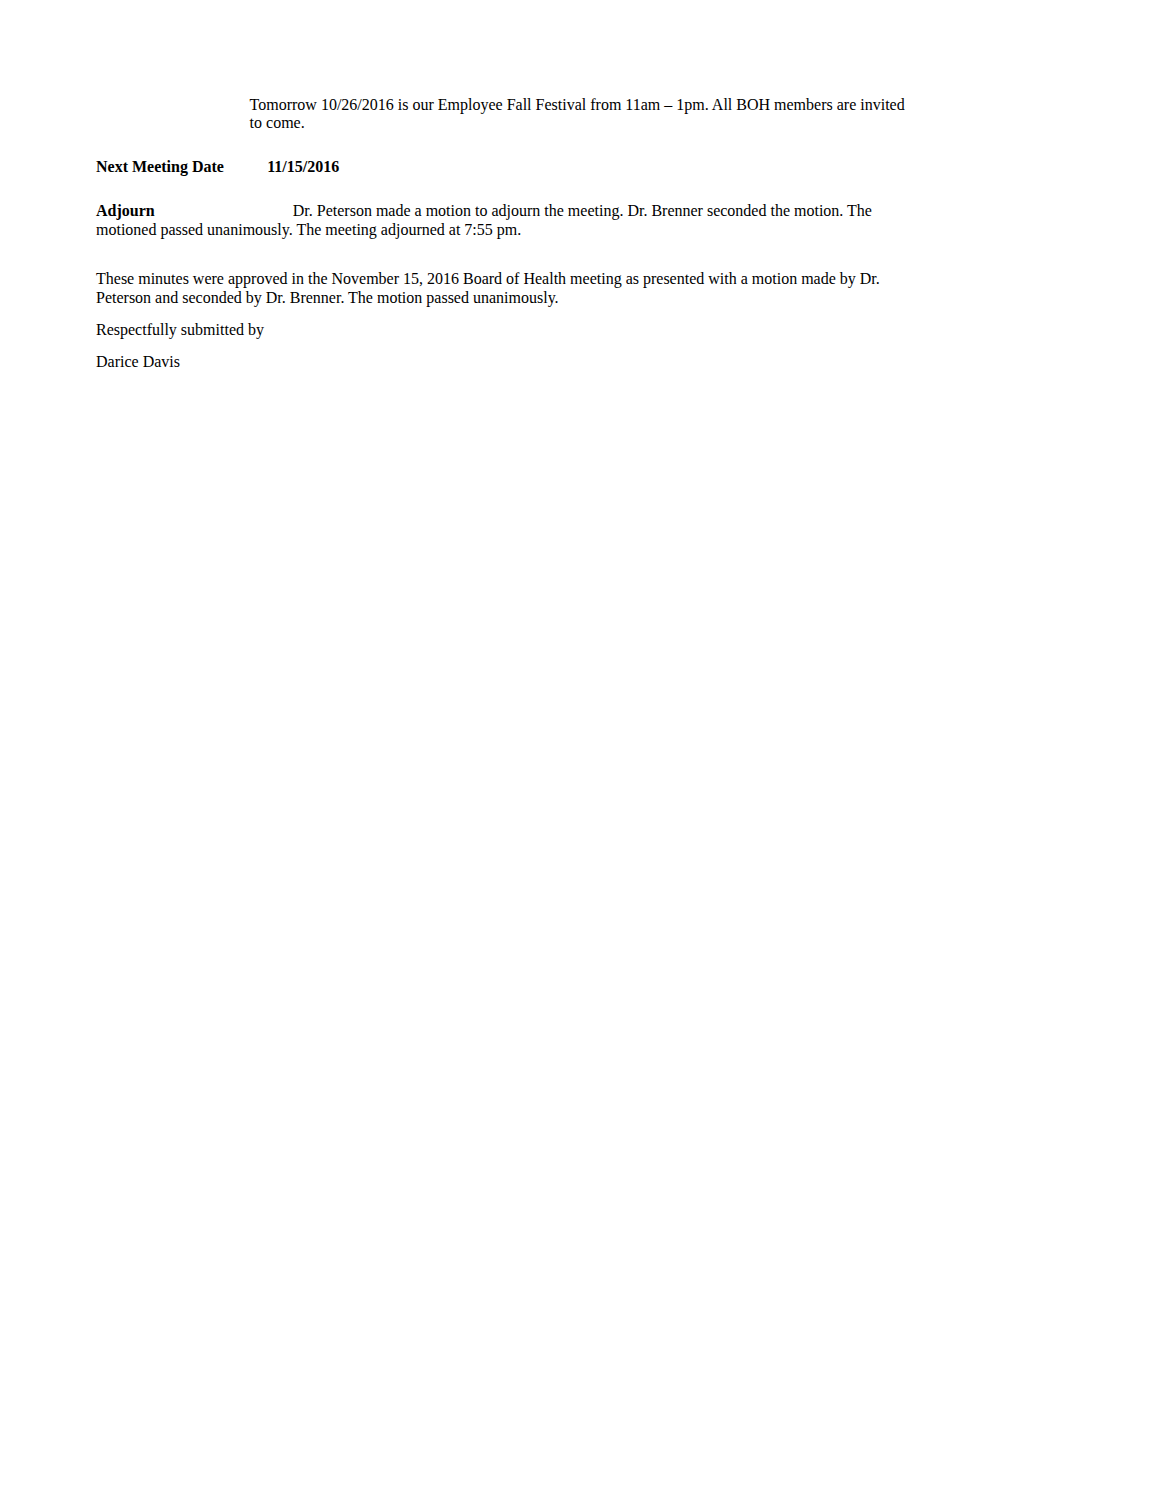Tomorrow 10/26/2016 is our Employee Fall Festival from 11am – 1pm. All BOH members are invited to come.
Next Meeting Date 11/15/2016
Adjourn Dr. Peterson made a motion to adjourn the meeting. Dr. Brenner seconded the motion. The motioned passed unanimously. The meeting adjourned at 7:55 pm.
These minutes were approved in the November 15, 2016 Board of Health meeting as presented with a motion made by Dr. Peterson and seconded by Dr. Brenner. The motion passed unanimously.
Respectfully submitted by
Darice Davis